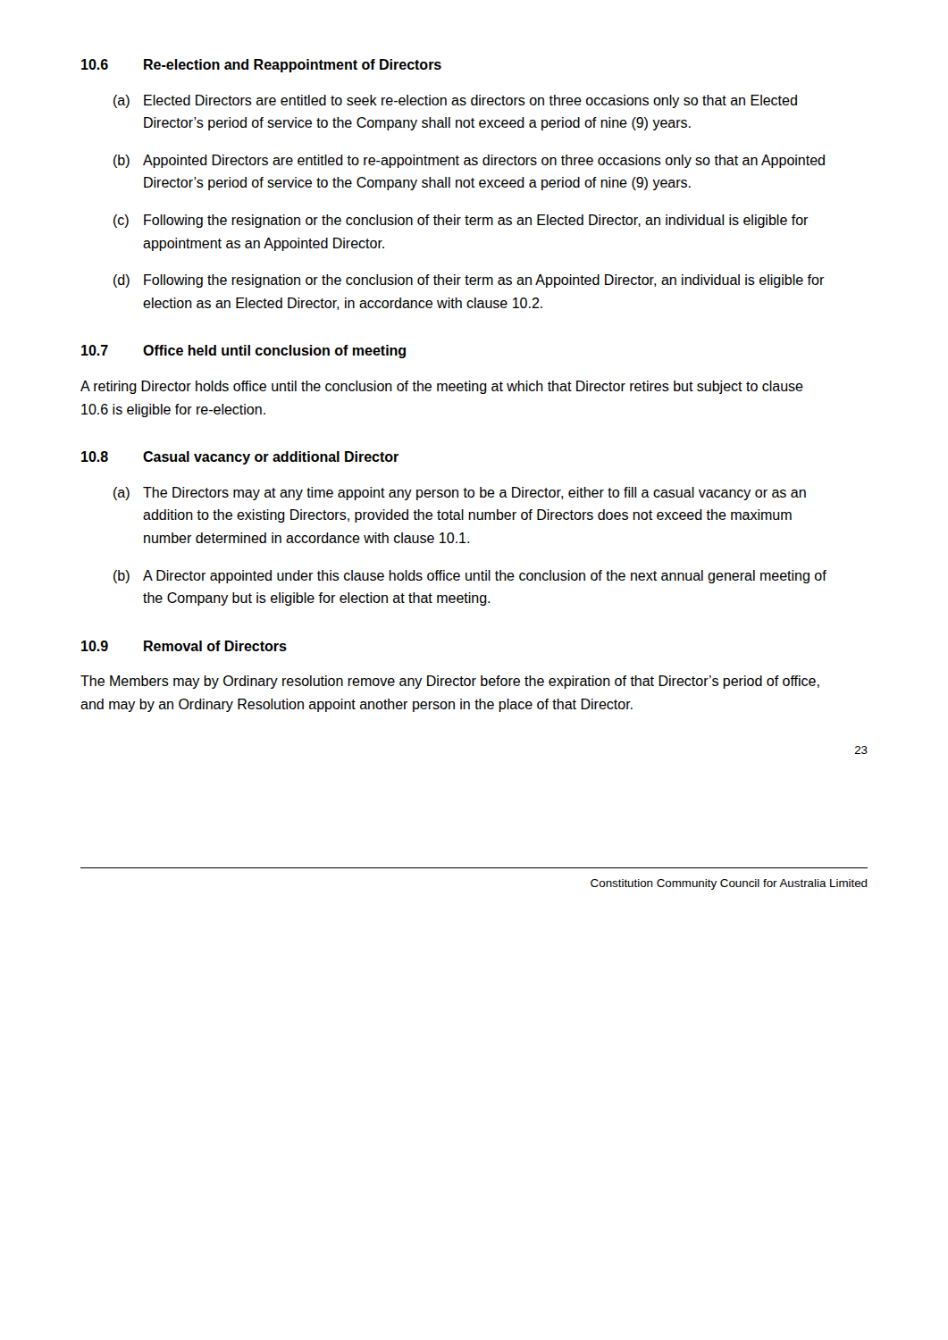10.6 Re-election and Reappointment of Directors
(a) Elected Directors are entitled to seek re-election as directors on three occasions only so that an Elected Director’s period of service to the Company shall not exceed a period of nine (9) years.
(b) Appointed Directors are entitled to re-appointment as directors on three occasions only so that an Appointed Director’s period of service to the Company shall not exceed a period of nine (9) years.
(c) Following the resignation or the conclusion of their term as an Elected Director, an individual is eligible for appointment as an Appointed Director.
(d) Following the resignation or the conclusion of their term as an Appointed Director, an individual is eligible for election as an Elected Director, in accordance with clause 10.2.
10.7 Office held until conclusion of meeting
A retiring Director holds office until the conclusion of the meeting at which that Director retires but subject to clause 10.6 is eligible for re-election.
10.8 Casual vacancy or additional Director
(a) The Directors may at any time appoint any person to be a Director, either to fill a casual vacancy or as an addition to the existing Directors, provided the total number of Directors does not exceed the maximum number determined in accordance with clause 10.1.
(b) A Director appointed under this clause holds office until the conclusion of the next annual general meeting of the Company but is eligible for election at that meeting.
10.9 Removal of Directors
The Members may by Ordinary resolution remove any Director before the expiration of that Director’s period of office, and may by an Ordinary Resolution appoint another person in the place of that Director.
23
Constitution Community Council for Australia Limited